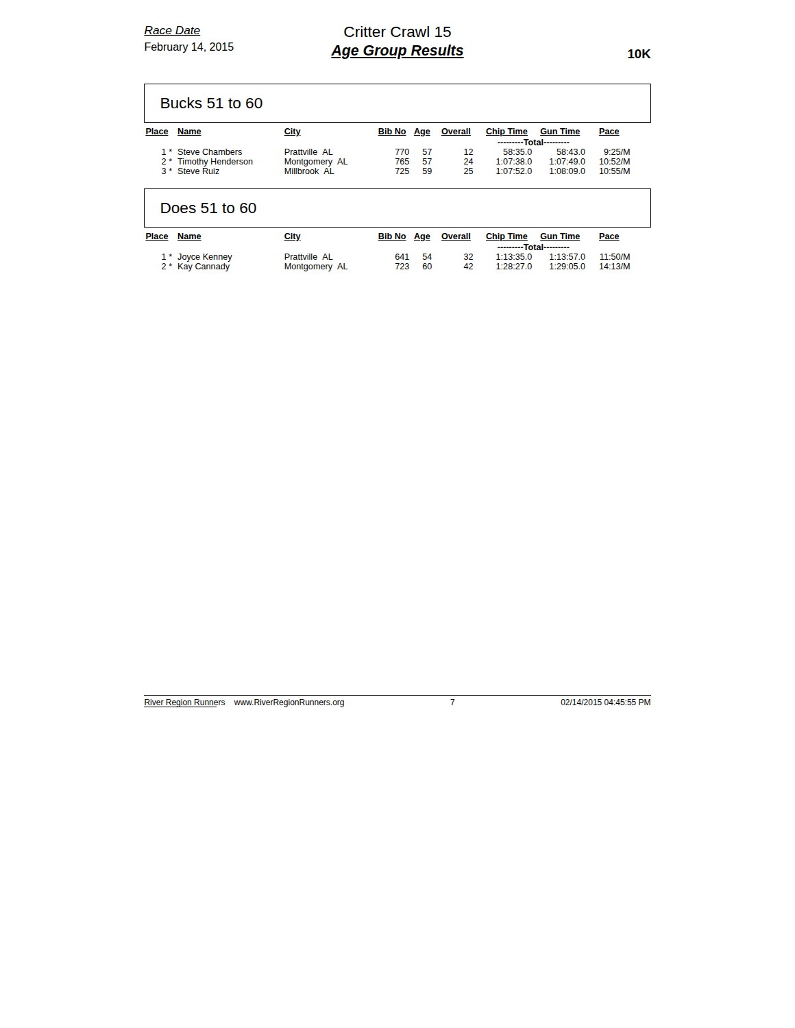Race Date February 14, 2015
Critter Crawl 15
Age Group Results
10K
Bucks 51 to 60
| | ---------Total--------- | |
| Place | Name | City | Bib No | Age | Overall | Chip Time | Gun Time | Pace |
| 1 * | Steve Chambers | Prattville AL | 770 | 57 | 12 | 58:35.0 | 58:43.0 | 9:25/M |
| 2 * | Timothy Henderson | Montgomery AL | 765 | 57 | 24 | 1:07:38.0 | 1:07:49.0 | 10:52/M |
| 3 * | Steve Ruiz | Millbrook AL | 725 | 59 | 25 | 1:07:52.0 | 1:08:09.0 | 10:55/M |
Does 51 to 60
| | ---------Total--------- | |
| Place | Name | City | Bib No | Age | Overall | Chip Time | Gun Time | Pace |
| 1 * | Joyce Kenney | Prattville AL | 641 | 54 | 32 | 1:13:35.0 | 1:13:57.0 | 11:50/M |
| 2 * | Kay Cannady | Montgomery AL | 723 | 60 | 42 | 1:28:27.0 | 1:29:05.0 | 14:13/M |
River Region Runners www.RiverRegionRunners.org 02/14/2015 04:45:55 PM
7